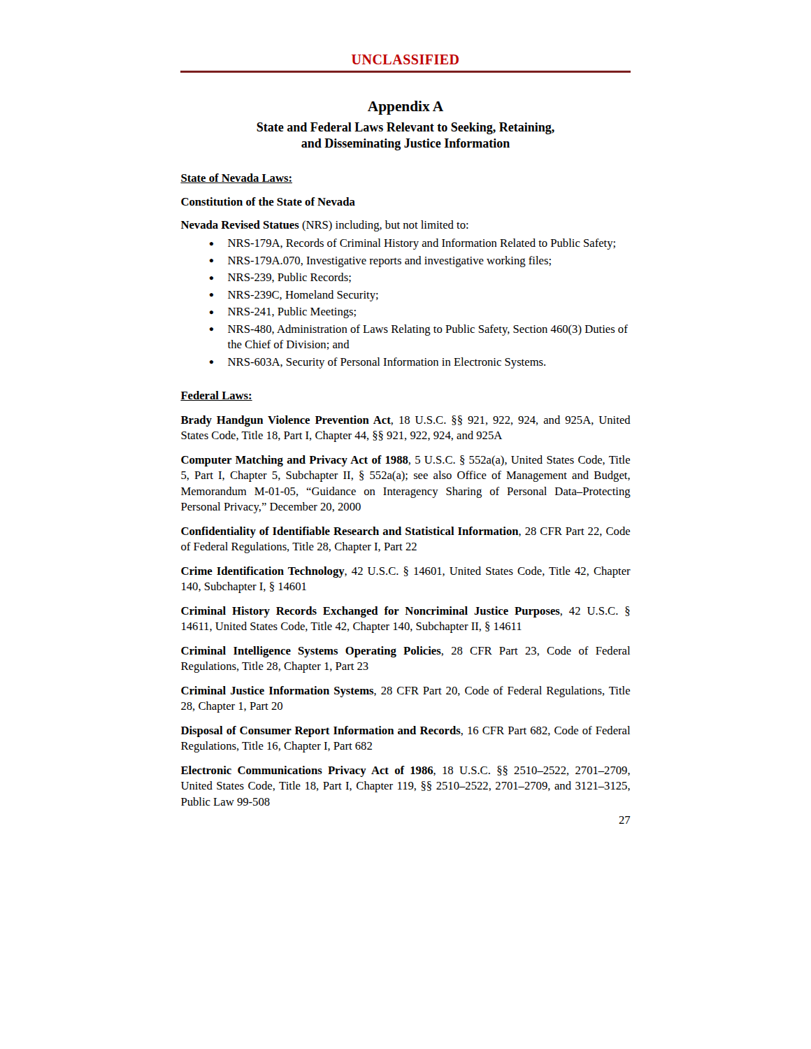UNCLASSIFIED
Appendix A
State and Federal Laws Relevant to Seeking, Retaining,
and Disseminating Justice Information
State of Nevada Laws:
Constitution of the State of Nevada
Nevada Revised Statues (NRS) including, but not limited to:
NRS-179A, Records of Criminal History and Information Related to Public Safety;
NRS-179A.070, Investigative reports and investigative working files;
NRS-239, Public Records;
NRS-239C, Homeland Security;
NRS-241, Public Meetings;
NRS-480, Administration of Laws Relating to Public Safety, Section 460(3) Duties of the Chief of Division; and
NRS-603A, Security of Personal Information in Electronic Systems.
Federal Laws:
Brady Handgun Violence Prevention Act, 18 U.S.C. §§ 921, 922, 924, and 925A, United States Code, Title 18, Part I, Chapter 44, §§ 921, 922, 924, and 925A
Computer Matching and Privacy Act of 1988, 5 U.S.C. § 552a(a), United States Code, Title 5, Part I, Chapter 5, Subchapter II, § 552a(a); see also Office of Management and Budget, Memorandum M-01-05, “Guidance on Interagency Sharing of Personal Data–Protecting Personal Privacy,” December 20, 2000
Confidentiality of Identifiable Research and Statistical Information, 28 CFR Part 22, Code of Federal Regulations, Title 28, Chapter I, Part 22
Crime Identification Technology, 42 U.S.C. § 14601, United States Code, Title 42, Chapter 140, Subchapter I, § 14601
Criminal History Records Exchanged for Noncriminal Justice Purposes, 42 U.S.C. § 14611, United States Code, Title 42, Chapter 140, Subchapter II, § 14611
Criminal Intelligence Systems Operating Policies, 28 CFR Part 23, Code of Federal Regulations, Title 28, Chapter 1, Part 23
Criminal Justice Information Systems, 28 CFR Part 20, Code of Federal Regulations, Title 28, Chapter 1, Part 20
Disposal of Consumer Report Information and Records, 16 CFR Part 682, Code of Federal Regulations, Title 16, Chapter I, Part 682
Electronic Communications Privacy Act of 1986, 18 U.S.C. §§ 2510–2522, 2701–2709, United States Code, Title 18, Part I, Chapter 119, §§ 2510–2522, 2701–2709, and 3121–3125, Public Law 99-508
27